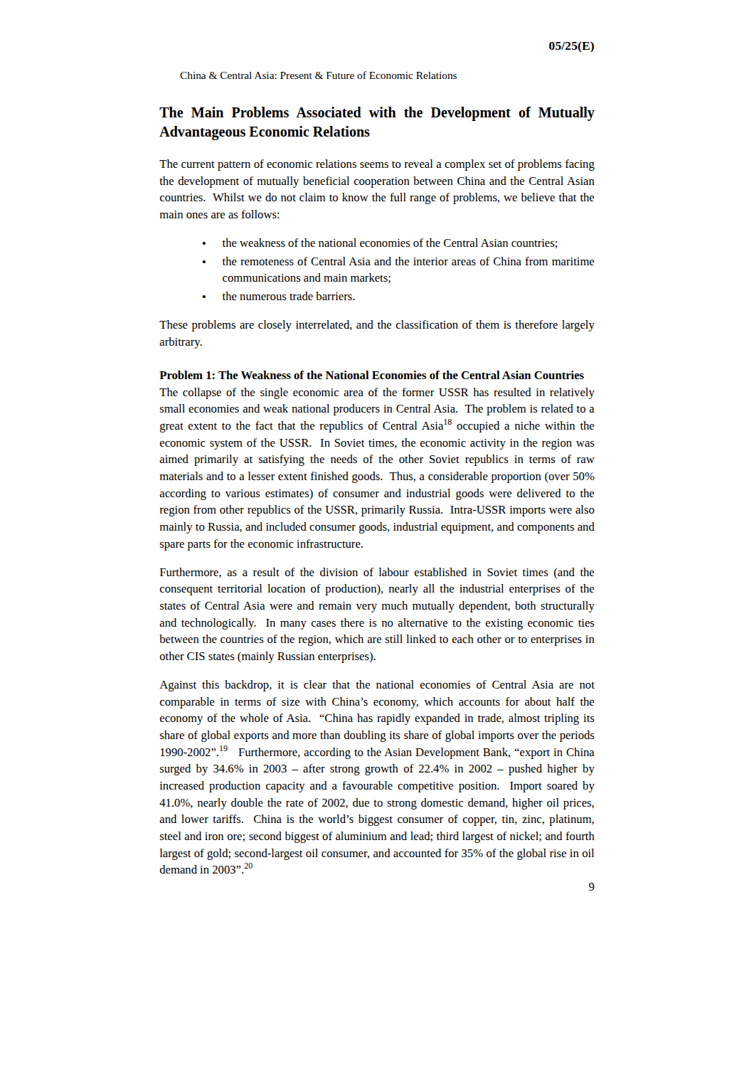05/25(E)
China & Central Asia: Present & Future of Economic Relations
The Main Problems Associated with the Development of Mutually Advantageous Economic Relations
The current pattern of economic relations seems to reveal a complex set of problems facing the development of mutually beneficial cooperation between China and the Central Asian countries. Whilst we do not claim to know the full range of problems, we believe that the main ones are as follows:
the weakness of the national economies of the Central Asian countries;
the remoteness of Central Asia and the interior areas of China from maritime communications and main markets;
the numerous trade barriers.
These problems are closely interrelated, and the classification of them is therefore largely arbitrary.
Problem 1: The Weakness of the National Economies of the Central Asian Countries
The collapse of the single economic area of the former USSR has resulted in relatively small economies and weak national producers in Central Asia. The problem is related to a great extent to the fact that the republics of Central Asia18 occupied a niche within the economic system of the USSR. In Soviet times, the economic activity in the region was aimed primarily at satisfying the needs of the other Soviet republics in terms of raw materials and to a lesser extent finished goods. Thus, a considerable proportion (over 50% according to various estimates) of consumer and industrial goods were delivered to the region from other republics of the USSR, primarily Russia. Intra-USSR imports were also mainly to Russia, and included consumer goods, industrial equipment, and components and spare parts for the economic infrastructure.
Furthermore, as a result of the division of labour established in Soviet times (and the consequent territorial location of production), nearly all the industrial enterprises of the states of Central Asia were and remain very much mutually dependent, both structurally and technologically. In many cases there is no alternative to the existing economic ties between the countries of the region, which are still linked to each other or to enterprises in other CIS states (mainly Russian enterprises).
Against this backdrop, it is clear that the national economies of Central Asia are not comparable in terms of size with China’s economy, which accounts for about half the economy of the whole of Asia. “China has rapidly expanded in trade, almost tripling its share of global exports and more than doubling its share of global imports over the periods 1990-2002”.19 Furthermore, according to the Asian Development Bank, “export in China surged by 34.6% in 2003 – after strong growth of 22.4% in 2002 – pushed higher by increased production capacity and a favourable competitive position. Import soared by 41.0%, nearly double the rate of 2002, due to strong domestic demand, higher oil prices, and lower tariffs. China is the world’s biggest consumer of copper, tin, zinc, platinum, steel and iron ore; second biggest of aluminium and lead; third largest of nickel; and fourth largest of gold; second-largest oil consumer, and accounted for 35% of the global rise in oil demand in 2003”.20
9